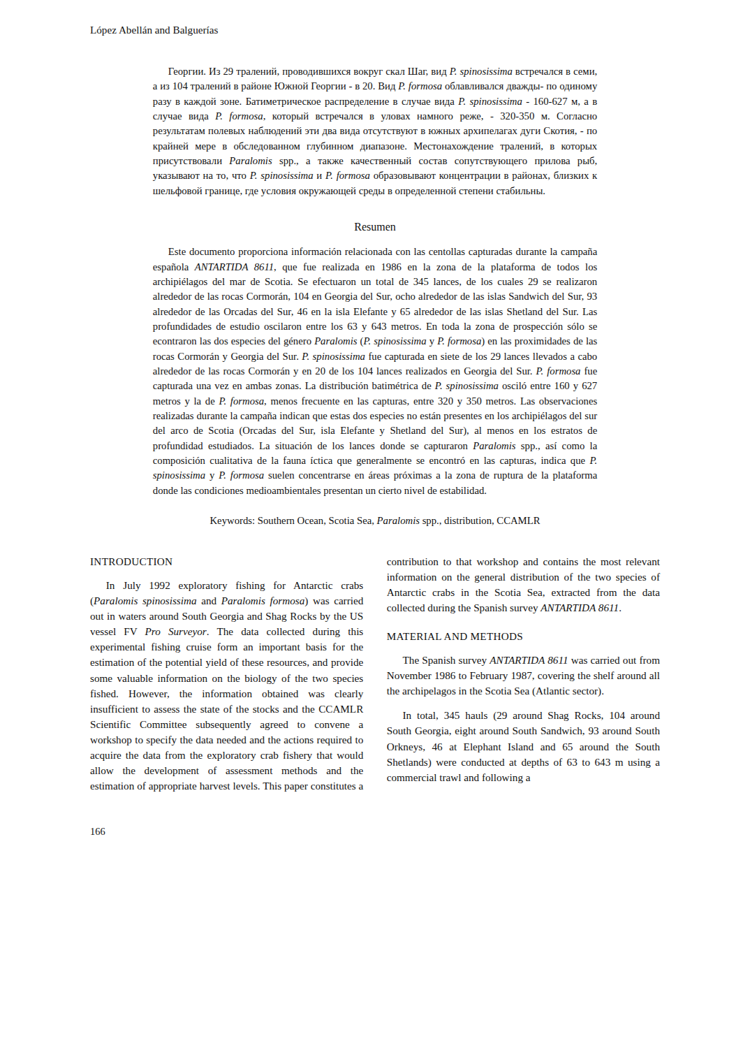López Abellán and Balguerías
Георгии. Из 29 тралений, проводившихся вокруг скал Шаг, вид P. spinosissima встречался в семи, а из 104 тралений в районе Южной Георгии - в 20. Вид P. formosa облавливался дважды- по одиному разу в каждой зоне. Батиметрическое распределение в случае вида P. spinosissima - 160-627 м, а в случае вида P. formosa, который встречался в уловах намного реже, - 320-350 м. Согласно результатам полевых наблюдений эти два вида отсутствуют в южных архипелагах дуги Скотия, - по крайней мере в обследованном глубинном диапазоне. Местонахождение тралений, в которых присутствовали Paralomis spp., а также качественный состав сопутствующего прилова рыб, указывают на то, что P. spinosissima и P. formosa образовывают концентрации в районах, близких к шельфовой границе, где условия окружающей среды в определенной степени стабильны.
Resumen
Este documento proporciona información relacionada con las centollas capturadas durante la campaña española ANTARTIDA 8611, que fue realizada en 1986 en la zona de la plataforma de todos los archipiélagos del mar de Scotia. Se efectuaron un total de 345 lances, de los cuales 29 se realizaron alrededor de las rocas Cormorán, 104 en Georgia del Sur, ocho alrededor de las islas Sandwich del Sur, 93 alrededor de las Orcadas del Sur, 46 en la isla Elefante y 65 alrededor de las islas Shetland del Sur. Las profundidades de estudio oscilaron entre los 63 y 643 metros. En toda la zona de prospección sólo se econtraron las dos especies del género Paralomis (P. spinosissima y P. formosa) en las proximidades de las rocas Cormorán y Georgia del Sur. P. spinosissima fue capturada en siete de los 29 lances llevados a cabo alrededor de las rocas Cormorán y en 20 de los 104 lances realizados en Georgia del Sur. P. formosa fue capturada una vez en ambas zonas. La distribución batimétrica de P. spinosissima osciló entre 160 y 627 metros y la de P. formosa, menos frecuente en las capturas, entre 320 y 350 metros. Las observaciones realizadas durante la campaña indican que estas dos especies no están presentes en los archipiélagos del sur del arco de Scotia (Orcadas del Sur, isla Elefante y Shetland del Sur), al menos en los estratos de profundidad estudiados. La situación de los lances donde se capturaron Paralomis spp., así como la composición cualitativa de la fauna íctica que generalmente se encontró en las capturas, indica que P. spinosissima y P. formosa suelen concentrarse en áreas próximas a la zona de ruptura de la plataforma donde las condiciones medioambientales presentan un cierto nivel de estabilidad.
Keywords: Southern Ocean, Scotia Sea, Paralomis spp., distribution, CCAMLR
Introduction
In July 1992 exploratory fishing for Antarctic crabs (Paralomis spinosissima and Paralomis formosa) was carried out in waters around South Georgia and Shag Rocks by the US vessel FV Pro Surveyor. The data collected during this experimental fishing cruise form an important basis for the estimation of the potential yield of these resources, and provide some valuable information on the biology of the two species fished. However, the information obtained was clearly insufficient to assess the state of the stocks and the CCAMLR Scientific Committee subsequently agreed to convene a workshop to specify the data needed and the actions required to acquire the data from the exploratory crab fishery that would allow the development of assessment methods and the estimation of appropriate harvest levels. This paper constitutes a contribution to that workshop and contains the most relevant information on the general distribution of the two species of Antarctic crabs in the Scotia Sea, extracted from the data collected during the Spanish survey ANTARTIDA 8611.
Material and Methods
The Spanish survey ANTARTIDA 8611 was carried out from November 1986 to February 1987, covering the shelf around all the archipelagos in the Scotia Sea (Atlantic sector).
In total, 345 hauls (29 around Shag Rocks, 104 around South Georgia, eight around South Sandwich, 93 around South Orkneys, 46 at Elephant Island and 65 around the South Shetlands) were conducted at depths of 63 to 643 m using a commercial trawl and following a
166